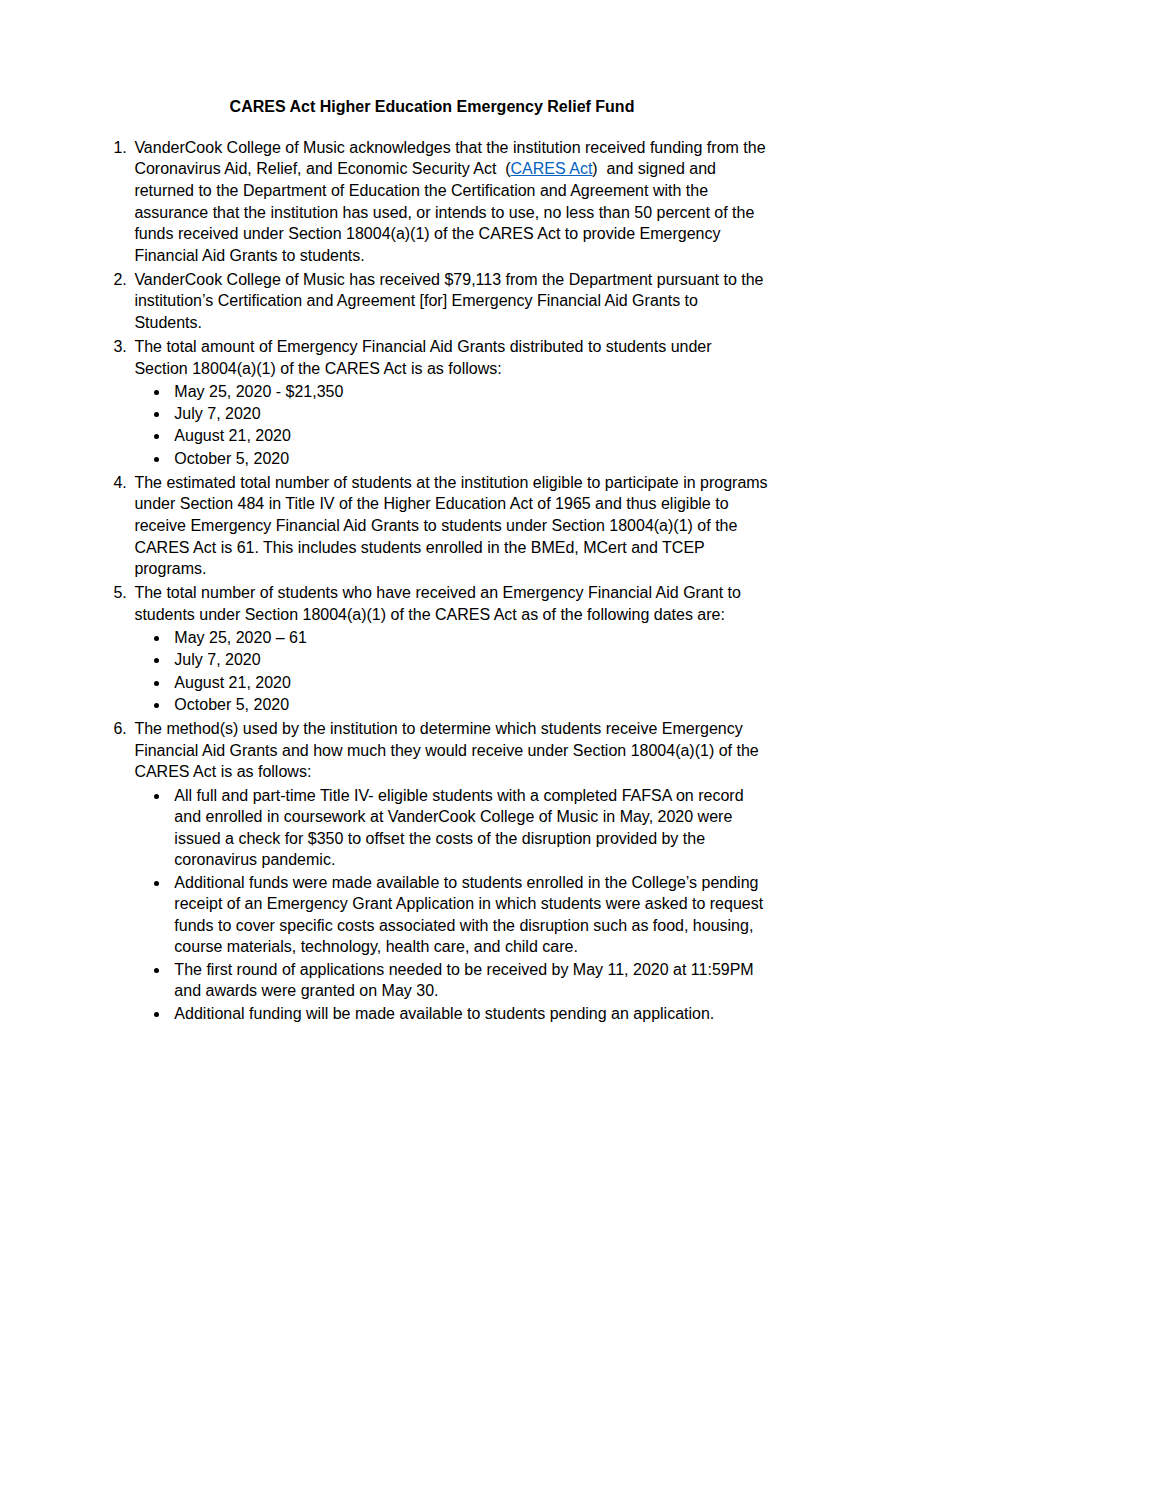CARES Act Higher Education Emergency Relief Fund
VanderCook College of Music acknowledges that the institution received funding from the Coronavirus Aid, Relief, and Economic Security Act (CARES Act) and signed and returned to the Department of Education the Certification and Agreement with the assurance that the institution has used, or intends to use, no less than 50 percent of the funds received under Section 18004(a)(1) of the CARES Act to provide Emergency Financial Aid Grants to students.
VanderCook College of Music has received $79,113 from the Department pursuant to the institution’s Certification and Agreement [for] Emergency Financial Aid Grants to Students.
The total amount of Emergency Financial Aid Grants distributed to students under Section 18004(a)(1) of the CARES Act is as follows:
May 25, 2020 - $21,350
July 7, 2020
August 21, 2020
October 5, 2020
The estimated total number of students at the institution eligible to participate in programs under Section 484 in Title IV of the Higher Education Act of 1965 and thus eligible to receive Emergency Financial Aid Grants to students under Section 18004(a)(1) of the CARES Act is 61. This includes students enrolled in the BMEd, MCert and TCEP programs.
The total number of students who have received an Emergency Financial Aid Grant to students under Section 18004(a)(1) of the CARES Act as of the following dates are:
May 25, 2020 – 61
July 7, 2020
August 21, 2020
October 5, 2020
The method(s) used by the institution to determine which students receive Emergency Financial Aid Grants and how much they would receive under Section 18004(a)(1) of the CARES Act is as follows:
All full and part-time Title IV- eligible students with a completed FAFSA on record and enrolled in coursework at VanderCook College of Music in May, 2020 were issued a check for $350 to offset the costs of the disruption provided by the coronavirus pandemic.
Additional funds were made available to students enrolled in the College’s pending receipt of an Emergency Grant Application in which students were asked to request funds to cover specific costs associated with the disruption such as food, housing, course materials, technology, health care, and child care.
The first round of applications needed to be received by May 11, 2020 at 11:59PM and awards were granted on May 30.
Additional funding will be made available to students pending an application.